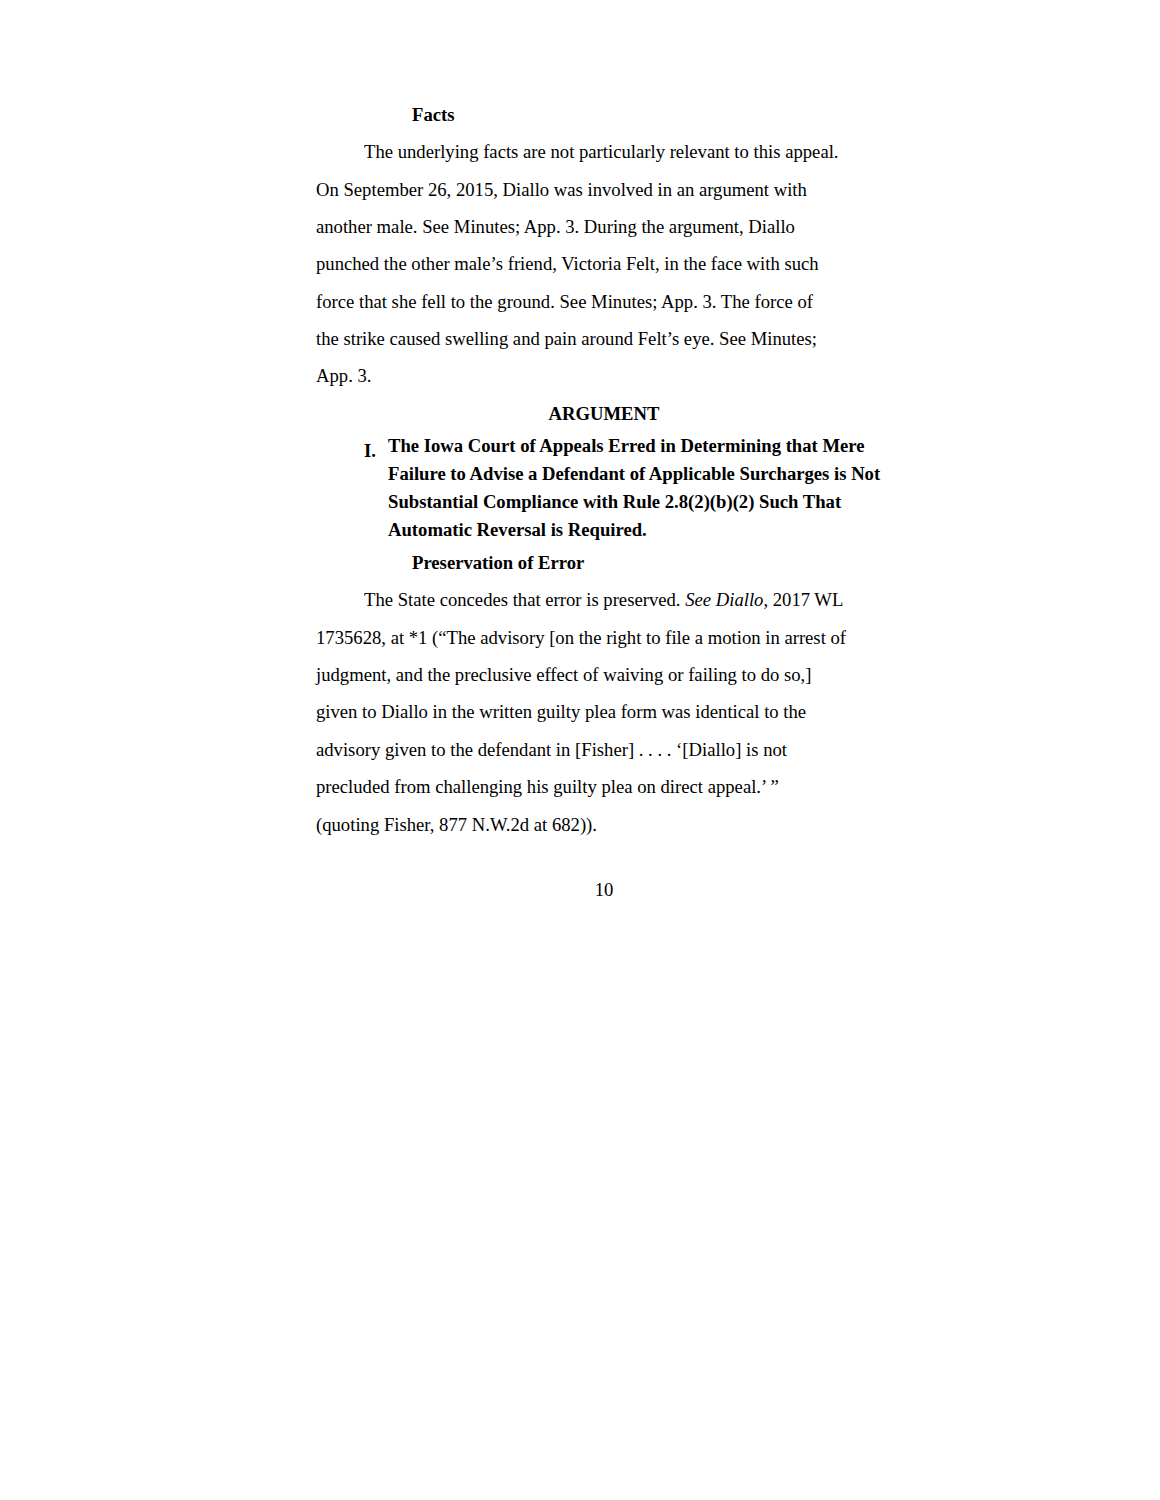Facts
The underlying facts are not particularly relevant to this appeal.
On September 26, 2015, Diallo was involved in an argument with
another male. See Minutes; App. 3. During the argument, Diallo
punched the other male’s friend, Victoria Felt, in the face with such
force that she fell to the ground. See Minutes; App. 3. The force of
the strike caused swelling and pain around Felt’s eye. See Minutes;
App. 3.
ARGUMENT
I.
The Iowa Court of Appeals Erred in Determining that Mere Failure to Advise a Defendant of Applicable Surcharges is Not Substantial Compliance with Rule 2.8(2)(b)(2) Such That Automatic Reversal is Required.
Preservation of Error
The State concedes that error is preserved. See Diallo, 2017 WL
1735628, at *1 (“The advisory [on the right to file a motion in arrest of
judgment, and the preclusive effect of waiving or failing to do so,]
given to Diallo in the written guilty plea form was identical to the
advisory given to the defendant in [Fisher] . . . . ‘[Diallo] is not
precluded from challenging his guilty plea on direct appeal.’ ”
(quoting Fisher, 877 N.W.2d at 682)).
10